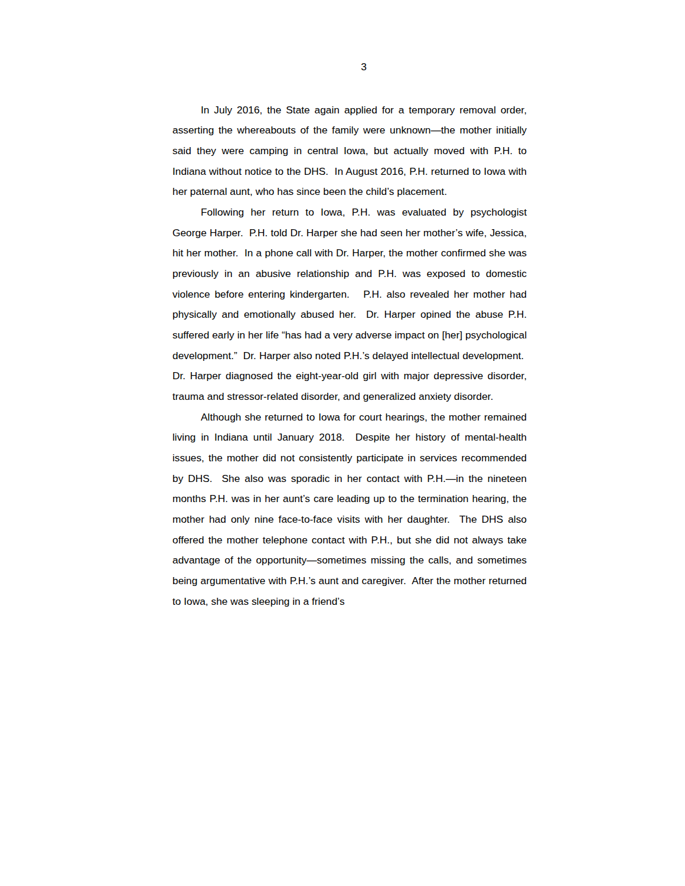3
In July 2016, the State again applied for a temporary removal order, asserting the whereabouts of the family were unknown—the mother initially said they were camping in central Iowa, but actually moved with P.H. to Indiana without notice to the DHS. In August 2016, P.H. returned to Iowa with her paternal aunt, who has since been the child’s placement.
Following her return to Iowa, P.H. was evaluated by psychologist George Harper. P.H. told Dr. Harper she had seen her mother’s wife, Jessica, hit her mother. In a phone call with Dr. Harper, the mother confirmed she was previously in an abusive relationship and P.H. was exposed to domestic violence before entering kindergarten. P.H. also revealed her mother had physically and emotionally abused her. Dr. Harper opined the abuse P.H. suffered early in her life “has had a very adverse impact on [her] psychological development.” Dr. Harper also noted P.H.’s delayed intellectual development. Dr. Harper diagnosed the eight-year-old girl with major depressive disorder, trauma and stressor-related disorder, and generalized anxiety disorder.
Although she returned to Iowa for court hearings, the mother remained living in Indiana until January 2018. Despite her history of mental-health issues, the mother did not consistently participate in services recommended by DHS. She also was sporadic in her contact with P.H.—in the nineteen months P.H. was in her aunt’s care leading up to the termination hearing, the mother had only nine face-to-face visits with her daughter. The DHS also offered the mother telephone contact with P.H., but she did not always take advantage of the opportunity—sometimes missing the calls, and sometimes being argumentative with P.H.’s aunt and caregiver. After the mother returned to Iowa, she was sleeping in a friend’s